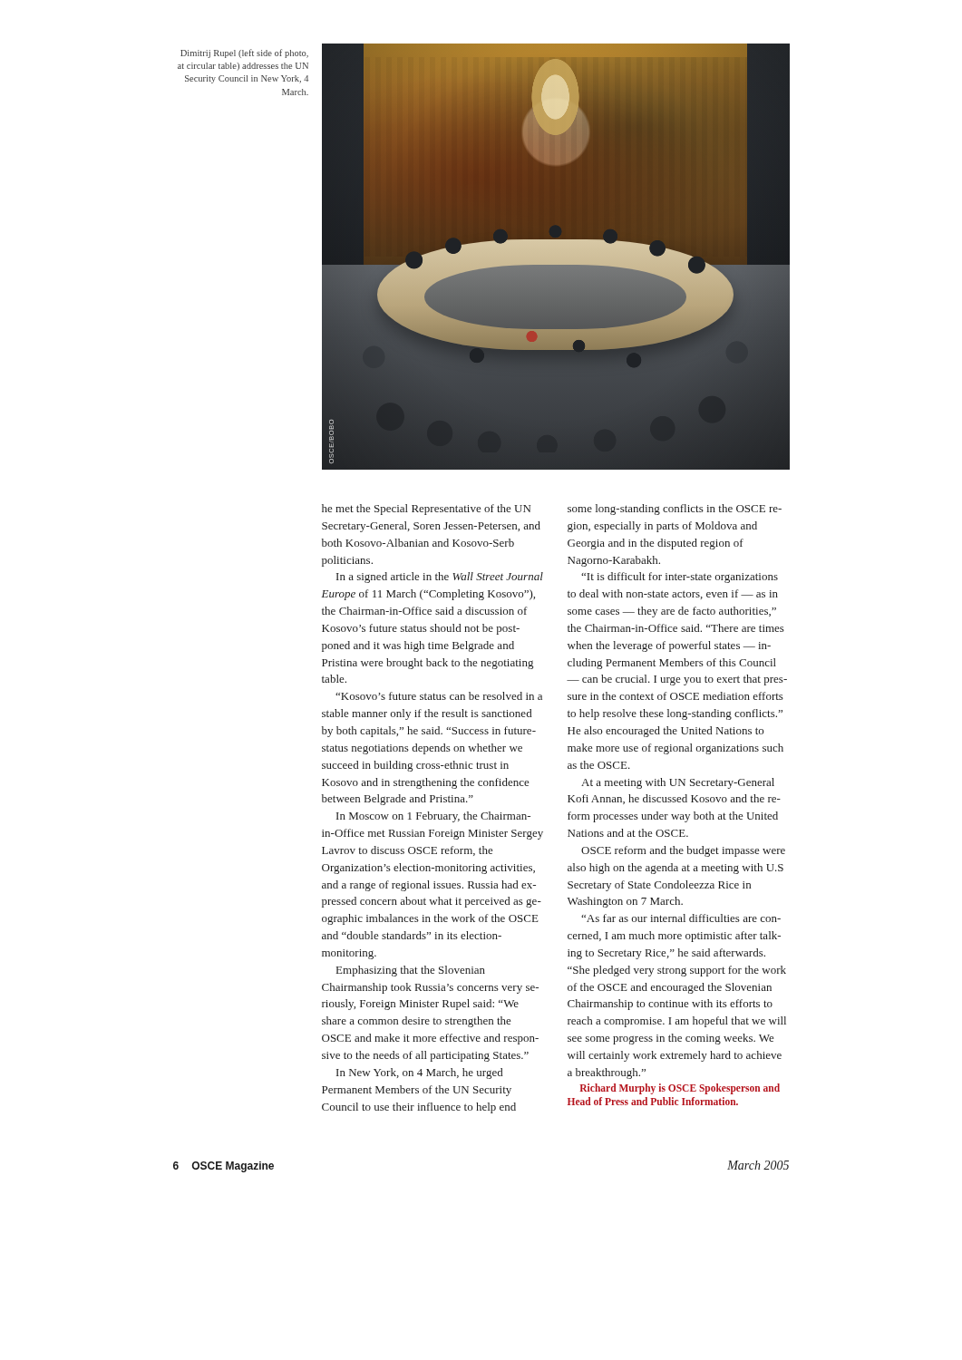Dimitrij Rupel (left side of photo, at circular table) addresses the UN Security Council in New York, 4 March.
OSCE/BOBO
he met the Special Representative of the UN Secretary-General, Soren Jessen-Petersen, and both Kosovo-Albanian and Kosovo-Serb politicians.
In a signed article in the Wall Street Journal Europe of 11 March (“Completing Kosovo”), the Chairman-in-Office said a discussion of Kosovo’s future status should not be postponed and it was high time Belgrade and Pristina were brought back to the negotiating table.
“Kosovo’s future status can be resolved in a stable manner only if the result is sanctioned by both capitals,” he said. “Success in future-status negotiations depends on whether we succeed in building cross-ethnic trust in Kosovo and in strengthening the confidence between Belgrade and Pristina.”
In Moscow on 1 February, the Chairman-in-Office met Russian Foreign Minister Sergey Lavrov to discuss OSCE reform, the Organization’s election-monitoring activities, and a range of regional issues. Russia had expressed concern about what it perceived as geographic imbalances in the work of the OSCE and “double standards” in its election-monitoring.
Emphasizing that the Slovenian Chairmanship took Russia’s concerns very seriously, Foreign Minister Rupel said: “We share a common desire to strengthen the OSCE and make it more effective and responsive to the needs of all participating States.”
In New York, on 4 March, he urged Permanent Members of the UN Security Council to use their influence to help end some long-standing conflicts in the OSCE region, especially in parts of Moldova and Georgia and in the disputed region of Nagorno-Karabakh.
“It is difficult for inter-state organizations to deal with non-state actors, even if — as in some cases — they are de facto authorities,” the Chairman-in-Office said. “There are times when the leverage of powerful states — including Permanent Members of this Council — can be crucial. I urge you to exert that pressure in the context of OSCE mediation efforts to help resolve these long-standing conflicts.” He also encouraged the United Nations to make more use of regional organizations such as the OSCE.
At a meeting with UN Secretary-General Kofi Annan, he discussed Kosovo and the reform processes under way both at the United Nations and at the OSCE.
OSCE reform and the budget impasse were also high on the agenda at a meeting with U.S Secretary of State Condoleezza Rice in Washington on 7 March.
“As far as our internal difficulties are concerned, I am much more optimistic after talking to Secretary Rice,” he said afterwards. “She pledged very strong support for the work of the OSCE and encouraged the Slovenian Chairmanship to continue with its efforts to reach a compromise. I am hopeful that we will see some progress in the coming weeks. We will certainly work extremely hard to achieve a breakthrough.”
Richard Murphy is OSCE Spokesperson and Head of Press and Public Information.
6 OSCE Magazine
March 2005